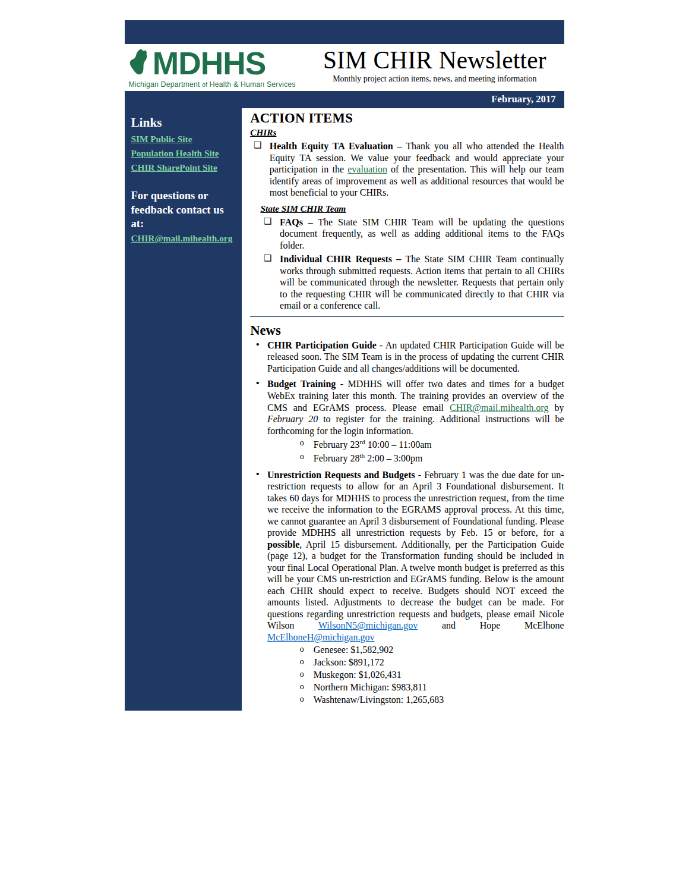MDHHS
Michigan Department of Health & Human Services
SIM CHIR Newsletter
Monthly project action items, news, and meeting information
February, 2017
Links
SIM Public Site Population Health Site CHIR SharePoint Site
For questions or feedback contact us at: CHIR@mail.mihealth.org
ACTION ITEMS
CHIRs
Health Equity TA Evaluation – Thank you all who attended the Health Equity TA session. We value your feedback and would appreciate your participation in the evaluation of the presentation. This will help our team identify areas of improvement as well as additional resources that would be most beneficial to your CHIRs.
State SIM CHIR Team
FAQs – The State SIM CHIR Team will be updating the questions document frequently, as well as adding additional items to the FAQs folder.
Individual CHIR Requests – The State SIM CHIR Team continually works through submitted requests. Action items that pertain to all CHIRs will be communicated through the newsletter. Requests that pertain only to the requesting CHIR will be communicated directly to that CHIR via email or a conference call.
News
CHIR Participation Guide - An updated CHIR Participation Guide will be released soon. The SIM Team is in the process of updating the current CHIR Participation Guide and all changes/additions will be documented.
Budget Training - MDHHS will offer two dates and times for a budget WebEx training later this month. The training provides an overview of the CMS and EGrAMS process. Please email CHIR@mail.mihealth.org by February 20 to register for the training. Additional instructions will be forthcoming for the login information.
February 23rd 10:00 – 11:00am
February 28th 2:00 – 3:00pm
Unrestriction Requests and Budgets - February 1 was the due date for un-restriction requests to allow for an April 3 Foundational disbursement. It takes 60 days for MDHHS to process the unrestriction request, from the time we receive the information to the EGRAMS approval process. At this time, we cannot guarantee an April 3 disbursement of Foundational funding. Please provide MDHHS all unrestriction requests by Feb. 15 or before, for a possible, April 15 disbursement. Additionally, per the Participation Guide (page 12), a budget for the Transformation funding should be included in your final Local Operational Plan. A twelve month budget is preferred as this will be your CMS un-restriction and EGrAMS funding. Below is the amount each CHIR should expect to receive. Budgets should NOT exceed the amounts listed. Adjustments to decrease the budget can be made. For questions regarding unrestriction requests and budgets, please email Nicole Wilson WilsonN5@michigan.gov and Hope McElhone McElhoneH@michigan.gov
Genesee: $1,582,902
Jackson: $891,172
Muskegon: $1,026,431
Northern Michigan: $983,811
Washtenaw/Livingston: 1,265,683